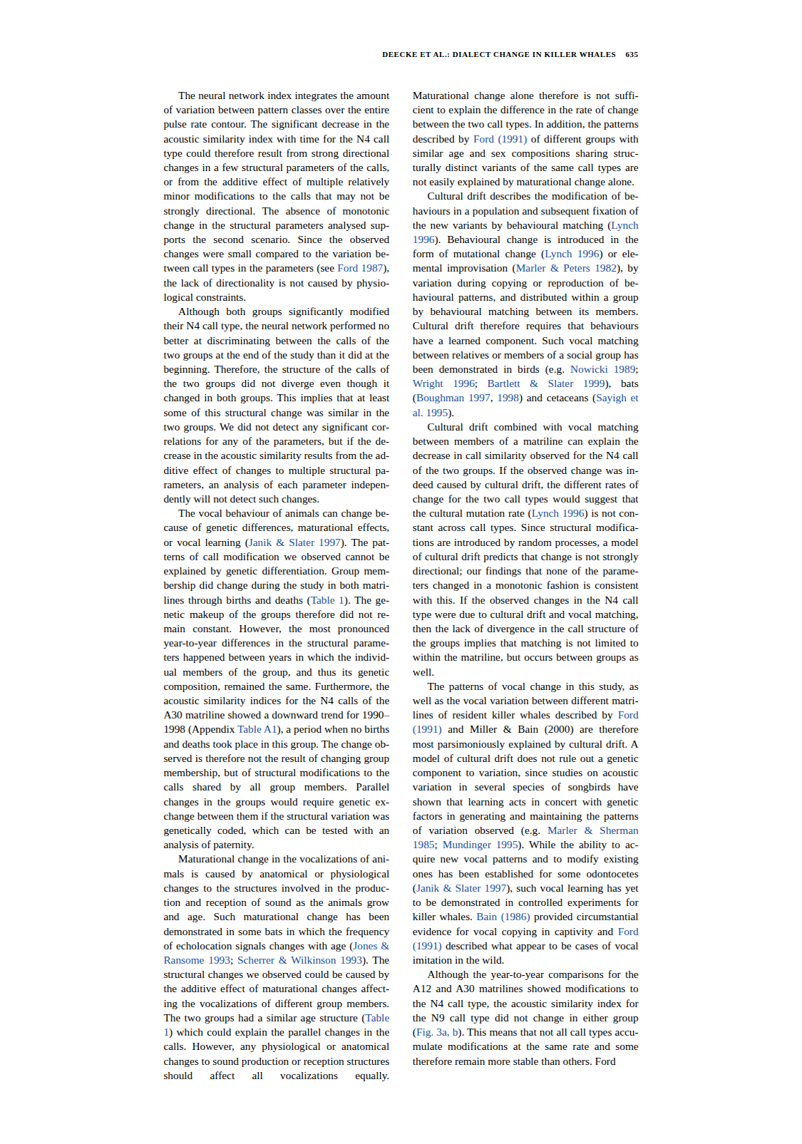Deecke et al.: Dialect change in killer whales 635
The neural network index integrates the amount of variation between pattern classes over the entire pulse rate contour. The significant decrease in the acoustic similarity index with time for the N4 call type could therefore result from strong directional changes in a few structural parameters of the calls, or from the additive effect of multiple relatively minor modifications to the calls that may not be strongly directional. The absence of monotonic change in the structural parameters analysed supports the second scenario. Since the observed changes were small compared to the variation between call types in the parameters (see Ford 1987), the lack of directionality is not caused by physiological constraints.
Although both groups significantly modified their N4 call type, the neural network performed no better at discriminating between the calls of the two groups at the end of the study than it did at the beginning. Therefore, the structure of the calls of the two groups did not diverge even though it changed in both groups. This implies that at least some of this structural change was similar in the two groups. We did not detect any significant correlations for any of the parameters, but if the decrease in the acoustic similarity results from the additive effect of changes to multiple structural parameters, an analysis of each parameter independently will not detect such changes.
The vocal behaviour of animals can change because of genetic differences, maturational effects, or vocal learning (Janik & Slater 1997). The patterns of call modification we observed cannot be explained by genetic differentiation. Group membership did change during the study in both matrilines through births and deaths (Table 1). The genetic makeup of the groups therefore did not remain constant. However, the most pronounced year-to-year differences in the structural parameters happened between years in which the individual members of the group, and thus its genetic composition, remained the same. Furthermore, the acoustic similarity indices for the N4 calls of the A30 matriline showed a downward trend for 1990–1998 (Appendix Table A1), a period when no births and deaths took place in this group. The change observed is therefore not the result of changing group membership, but of structural modifications to the calls shared by all group members. Parallel changes in the groups would require genetic exchange between them if the structural variation was genetically coded, which can be tested with an analysis of paternity.
Maturational change in the vocalizations of animals is caused by anatomical or physiological changes to the structures involved in the production and reception of sound as the animals grow and age. Such maturational change has been demonstrated in some bats in which the frequency of echolocation signals changes with age (Jones & Ransome 1993; Scherrer & Wilkinson 1993). The structural changes we observed could be caused by the additive effect of maturational changes affecting the vocalizations of different group members. The two groups had a similar age structure (Table 1) which could explain the parallel changes in the calls. However, any physiological or anatomical changes to sound production or reception structures should affect all vocalizations equally. Maturational change alone therefore is not sufficient to explain the difference in the rate of change between the two call types. In addition, the patterns described by Ford (1991) of different groups with similar age and sex compositions sharing structurally distinct variants of the same call types are not easily explained by maturational change alone.
Cultural drift describes the modification of behaviours in a population and subsequent fixation of the new variants by behavioural matching (Lynch 1996). Behavioural change is introduced in the form of mutational change (Lynch 1996) or elemental improvisation (Marler & Peters 1982), by variation during copying or reproduction of behavioural patterns, and distributed within a group by behavioural matching between its members. Cultural drift therefore requires that behaviours have a learned component. Such vocal matching between relatives or members of a social group has been demonstrated in birds (e.g. Nowicki 1989; Wright 1996; Bartlett & Slater 1999), bats (Boughman 1997, 1998) and cetaceans (Sayigh et al. 1995).
Cultural drift combined with vocal matching between members of a matriline can explain the decrease in call similarity observed for the N4 call of the two groups. If the observed change was indeed caused by cultural drift, the different rates of change for the two call types would suggest that the cultural mutation rate (Lynch 1996) is not constant across call types. Since structural modifications are introduced by random processes, a model of cultural drift predicts that change is not strongly directional; our findings that none of the parameters changed in a monotonic fashion is consistent with this. If the observed changes in the N4 call type were due to cultural drift and vocal matching, then the lack of divergence in the call structure of the groups implies that matching is not limited to within the matriline, but occurs between groups as well.
The patterns of vocal change in this study, as well as the vocal variation between different matrilines of resident killer whales described by Ford (1991) and Miller & Bain (2000) are therefore most parsimoniously explained by cultural drift. A model of cultural drift does not rule out a genetic component to variation, since studies on acoustic variation in several species of songbirds have shown that learning acts in concert with genetic factors in generating and maintaining the patterns of variation observed (e.g. Marler & Sherman 1985; Mundinger 1995). While the ability to acquire new vocal patterns and to modify existing ones has been established for some odontocetes (Janik & Slater 1997), such vocal learning has yet to be demonstrated in controlled experiments for killer whales. Bain (1986) provided circumstantial evidence for vocal copying in captivity and Ford (1991) described what appear to be cases of vocal imitation in the wild.
Although the year-to-year comparisons for the A12 and A30 matrilines showed modifications to the N4 call type, the acoustic similarity index for the N9 call type did not change in either group (Fig. 3a, b). This means that not all call types accumulate modifications at the same rate and some therefore remain more stable than others. Ford